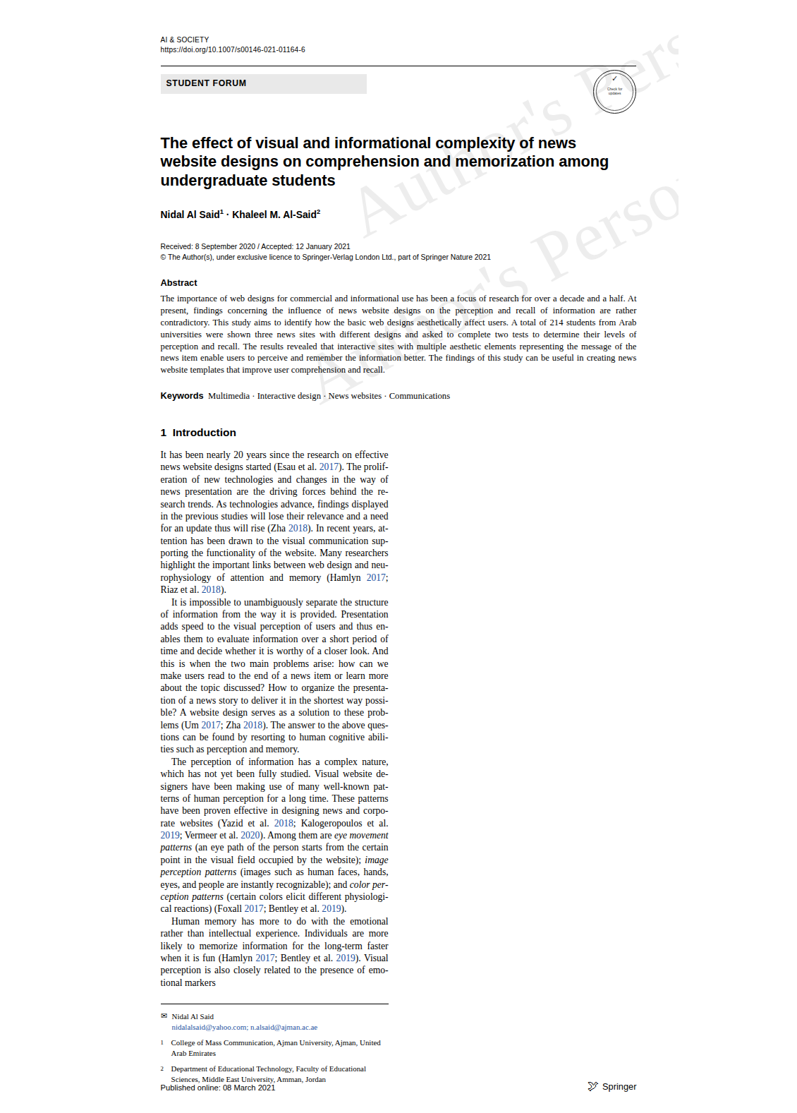Author's Personal Copy Author's Personal Copy
AI & SOCIETY
https://doi.org/10.1007/s00146-021-01164-6
STUDENT FORUM
✓
Check for
updates
The effect of visual and informational complexity of news website designs on comprehension and memorization among undergraduate students
Nidal Al Said1 · Khaleel M. Al-Said2
Received: 8 September 2020 / Accepted: 12 January 2021
© The Author(s), under exclusive licence to Springer-Verlag London Ltd., part of Springer Nature 2021
Abstract
The importance of web designs for commercial and informational use has been a focus of research for over a decade and a half. At present, findings concerning the influence of news website designs on the perception and recall of information are rather contradictory. This study aims to identify how the basic web designs aesthetically affect users. A total of 214 students from Arab universities were shown three news sites with different designs and asked to complete two tests to determine their levels of perception and recall. The results revealed that interactive sites with multiple aesthetic elements representing the message of the news item enable users to perceive and remember the information better. The findings of this study can be useful in creating news website templates that improve user comprehension and recall.
Keywords Multimedia · Interactive design · News websites · Communications
1 Introduction
It has been nearly 20 years since the research on effective news website designs started (Esau et al. 2017). The proliferation of new technologies and changes in the way of news presentation are the driving forces behind the research trends. As technologies advance, findings displayed in the previous studies will lose their relevance and a need for an update thus will rise (Zha 2018). In recent years, attention has been drawn to the visual communication supporting the functionality of the website. Many researchers highlight the important links between web design and neurophysiology of attention and memory (Hamlyn 2017; Riaz et al. 2018).
It is impossible to unambiguously separate the structure of information from the way it is provided. Presentation adds speed to the visual perception of users and thus enables them to evaluate information over a short period of time and decide whether it is worthy of a closer look. And this is when the two main problems arise: how can we make users read to the end of a news item or learn more about the topic discussed? How to organize the presentation of a news story to deliver it in the shortest way possible? A website design serves as a solution to these problems (Um 2017; Zha 2018). The answer to the above questions can be found by resorting to human cognitive abilities such as perception and memory.
The perception of information has a complex nature, which has not yet been fully studied. Visual website designers have been making use of many well-known patterns of human perception for a long time. These patterns have been proven effective in designing news and corporate websites (Yazid et al. 2018; Kalogeropoulos et al. 2019; Vermeer et al. 2020). Among them are eye movement patterns (an eye path of the person starts from the certain point in the visual field occupied by the website); image perception patterns (images such as human faces, hands, eyes, and people are instantly recognizable); and color perception patterns (certain colors elicit different physiological reactions) (Foxall 2017; Bentley et al. 2019).
Human memory has more to do with the emotional rather than intellectual experience. Individuals are more likely to memorize information for the long-term faster when it is fun (Hamlyn 2017; Bentley et al. 2019). Visual perception is also closely related to the presence of emotional markers
✉
Nidal Al Said
nidalalsaid@yahoo.com; n.alsaid@ajman.ac.ae
1
College of Mass Communication, Ajman University, Ajman, United Arab Emirates
2
Department of Educational Technology, Faculty of Educational Sciences, Middle East University, Amman, Jordan
Published online: 08 March 2021
🕊Springer